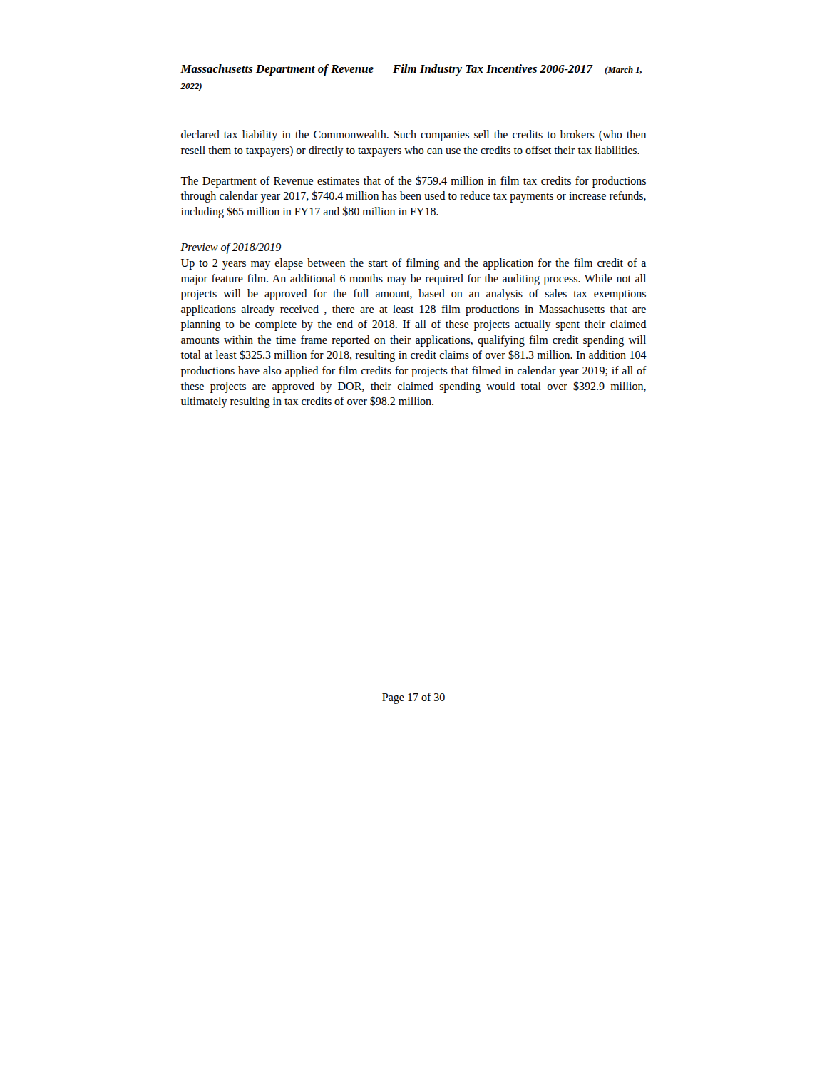Massachusetts Department of Revenue Film Industry Tax Incentives 2006-2017(March 1, 2022)
declared tax liability in the Commonwealth. Such companies sell the credits to brokers (who then resell them to taxpayers) or directly to taxpayers who can use the credits to offset their tax liabilities.
The Department of Revenue estimates that of the $759.4 million in film tax credits for productions through calendar year 2017, $740.4 million has been used to reduce tax payments or increase refunds, including $65 million in FY17 and $80 million in FY18.
Preview of 2018/2019
Up to 2 years may elapse between the start of filming and the application for the film credit of a major feature film. An additional 6 months may be required for the auditing process. While not all projects will be approved for the full amount, based on an analysis of sales tax exemptions applications already received , there are at least 128 film productions in Massachusetts that are planning to be complete by the end of 2018. If all of these projects actually spent their claimed amounts within the time frame reported on their applications, qualifying film credit spending will total at least $325.3 million for 2018, resulting in credit claims of over $81.3 million. In addition 104 productions have also applied for film credits for projects that filmed in calendar year 2019; if all of these projects are approved by DOR, their claimed spending would total over $392.9 million, ultimately resulting in tax credits of over $98.2 million.
Page 17 of 30